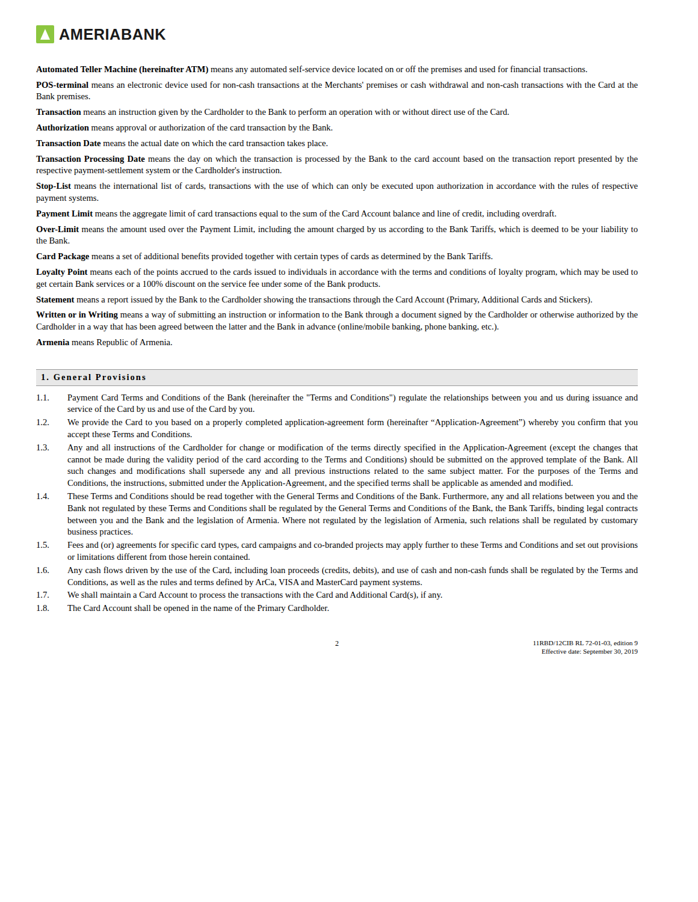AMERIABANK
Automated Teller Machine (hereinafter ATM) means any automated self-service device located on or off the premises and used for financial transactions.
POS-terminal means an electronic device used for non-cash transactions at the Merchants' premises or cash withdrawal and non-cash transactions with the Card at the Bank premises.
Transaction means an instruction given by the Cardholder to the Bank to perform an operation with or without direct use of the Card.
Authorization means approval or authorization of the card transaction by the Bank.
Transaction Date means the actual date on which the card transaction takes place.
Transaction Processing Date means the day on which the transaction is processed by the Bank to the card account based on the transaction report presented by the respective payment-settlement system or the Cardholder's instruction.
Stop-List means the international list of cards, transactions with the use of which can only be executed upon authorization in accordance with the rules of respective payment systems.
Payment Limit means the aggregate limit of card transactions equal to the sum of the Card Account balance and line of credit, including overdraft.
Over-Limit means the amount used over the Payment Limit, including the amount charged by us according to the Bank Tariffs, which is deemed to be your liability to the Bank.
Card Package means a set of additional benefits provided together with certain types of cards as determined by the Bank Tariffs.
Loyalty Point means each of the points accrued to the cards issued to individuals in accordance with the terms and conditions of loyalty program, which may be used to get certain Bank services or a 100% discount on the service fee under some of the Bank products.
Statement means a report issued by the Bank to the Cardholder showing the transactions through the Card Account (Primary, Additional Cards and Stickers).
Written or in Writing means a way of submitting an instruction or information to the Bank through a document signed by the Cardholder or otherwise authorized by the Cardholder in a way that has been agreed between the latter and the Bank in advance (online/mobile banking, phone banking, etc.).
Armenia means Republic of Armenia.
1. General Provisions
1.1. Payment Card Terms and Conditions of the Bank (hereinafter the "Terms and Conditions") regulate the relationships between you and us during issuance and service of the Card by us and use of the Card by you.
1.2. We provide the Card to you based on a properly completed application-agreement form (hereinafter “Application-Agreement”) whereby you confirm that you accept these Terms and Conditions.
1.3. Any and all instructions of the Cardholder for change or modification of the terms directly specified in the Application-Agreement (except the changes that cannot be made during the validity period of the card according to the Terms and Conditions) should be submitted on the approved template of the Bank. All such changes and modifications shall supersede any and all previous instructions related to the same subject matter. For the purposes of the Terms and Conditions, the instructions, submitted under the Application-Agreement, and the specified terms shall be applicable as amended and modified.
1.4. These Terms and Conditions should be read together with the General Terms and Conditions of the Bank. Furthermore, any and all relations between you and the Bank not regulated by these Terms and Conditions shall be regulated by the General Terms and Conditions of the Bank, the Bank Tariffs, binding legal contracts between you and the Bank and the legislation of Armenia. Where not regulated by the legislation of Armenia, such relations shall be regulated by customary business practices.
1.5. Fees and (or) agreements for specific card types, card campaigns and co-branded projects may apply further to these Terms and Conditions and set out provisions or limitations different from those herein contained.
1.6. Any cash flows driven by the use of the Card, including loan proceeds (credits, debits), and use of cash and non-cash funds shall be regulated by the Terms and Conditions, as well as the rules and terms defined by ArCa, VISA and MasterCard payment systems.
1.7. We shall maintain a Card Account to process the transactions with the Card and Additional Card(s), if any.
1.8. The Card Account shall be opened in the name of the Primary Cardholder.
2
11RBD/12CIB RL 72-01-03, edition 9
Effective date: September 30, 2019